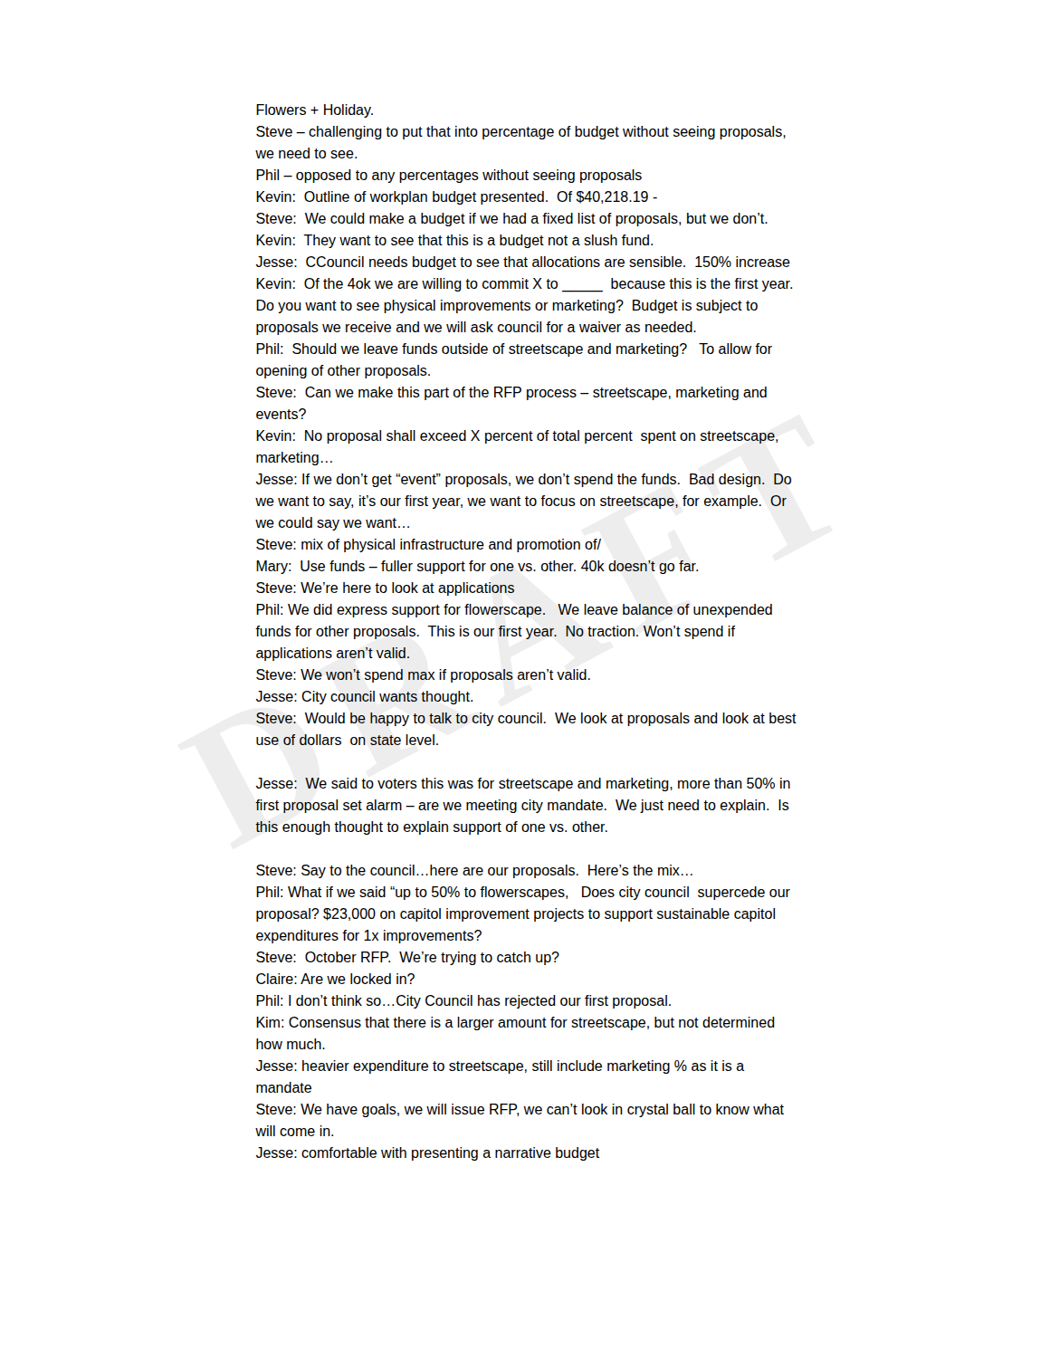DRAFT
Flowers + Holiday.
Steve – challenging to put that into percentage of budget without seeing proposals, we need to see.
Phil – opposed to any percentages without seeing proposals
Kevin: Outline of workplan budget presented. Of $40,218.19 -
Steve: We could make a budget if we had a fixed list of proposals, but we don’t.
Kevin: They want to see that this is a budget not a slush fund.
Jesse: CCouncil needs budget to see that allocations are sensible. 150% increase
Kevin: Of the 4ok we are willing to commit X to _____ because this is the first year. Do you want to see physical improvements or marketing? Budget is subject to proposals we receive and we will ask council for a waiver as needed.
Phil: Should we leave funds outside of streetscape and marketing? To allow for opening of other proposals.
Steve: Can we make this part of the RFP process – streetscape, marketing and events?
Kevin: No proposal shall exceed X percent of total percent spent on streetscape, marketing…
Jesse: If we don’t get “event” proposals, we don’t spend the funds. Bad design. Do we want to say, it’s our first year, we want to focus on streetscape, for example. Or we could say we want…
Steve: mix of physical infrastructure and promotion of/
Mary: Use funds – fuller support for one vs. other. 40k doesn’t go far.
Steve: We’re here to look at applications
Phil: We did express support for flowerscape. We leave balance of unexpended funds for other proposals. This is our first year. No traction. Won’t spend if applications aren’t valid.
Steve: We won’t spend max if proposals aren’t valid.
Jesse: City council wants thought.
Steve: Would be happy to talk to city council. We look at proposals and look at best use of dollars on state level.
Jesse: We said to voters this was for streetscape and marketing, more than 50% in first proposal set alarm – are we meeting city mandate. We just need to explain. Is this enough thought to explain support of one vs. other.
Steve: Say to the council…here are our proposals. Here’s the mix…
Phil: What if we said “up to 50% to flowerscapes, Does city council supercede our proposal? $23,000 on capitol improvement projects to support sustainable capitol expenditures for 1x improvements?
Steve: October RFP. We’re trying to catch up?
Claire: Are we locked in?
Phil: I don’t think so…City Council has rejected our first proposal.
Kim: Consensus that there is a larger amount for streetscape, but not determined how much.
Jesse: heavier expenditure to streetscape, still include marketing % as it is a mandate
Steve: We have goals, we will issue RFP, we can’t look in crystal ball to know what will come in.
Jesse: comfortable with presenting a narrative budget